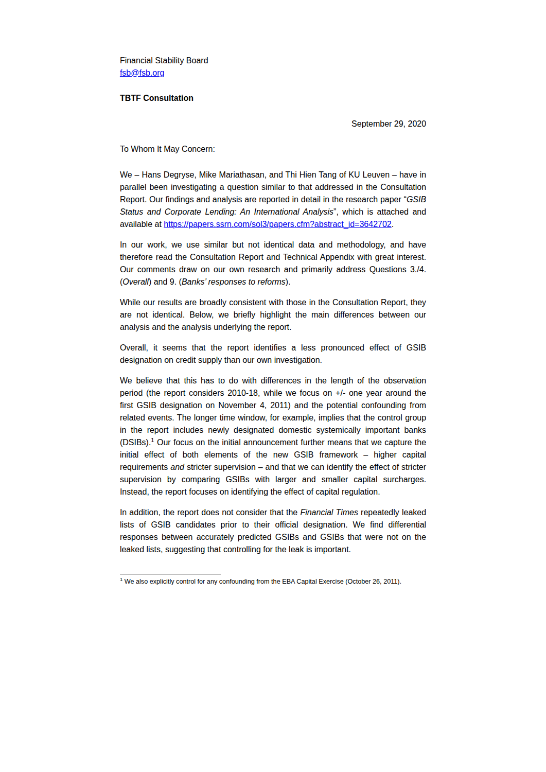Financial Stability Board
fsb@fsb.org
TBTF Consultation
September 29, 2020
To Whom It May Concern:
We – Hans Degryse, Mike Mariathasan, and Thi Hien Tang of KU Leuven – have in parallel been investigating a question similar to that addressed in the Consultation Report. Our findings and analysis are reported in detail in the research paper “GSIB Status and Corporate Lending: An International Analysis”, which is attached and available at https://papers.ssrn.com/sol3/papers.cfm?abstract_id=3642702.
In our work, we use similar but not identical data and methodology, and have therefore read the Consultation Report and Technical Appendix with great interest. Our comments draw on our own research and primarily address Questions 3./4.(Overall) and 9. (Banks’ responses to reforms).
While our results are broadly consistent with those in the Consultation Report, they are not identical. Below, we briefly highlight the main differences between our analysis and the analysis underlying the report.
Overall, it seems that the report identifies a less pronounced effect of GSIB designation on credit supply than our own investigation.
We believe that this has to do with differences in the length of the observation period (the report considers 2010-18, while we focus on +/- one year around the first GSIB designation on November 4, 2011) and the potential confounding from related events. The longer time window, for example, implies that the control group in the report includes newly designated domestic systemically important banks (DSIBs).1 Our focus on the initial announcement further means that we capture the initial effect of both elements of the new GSIB framework – higher capital requirements and stricter supervision – and that we can identify the effect of stricter supervision by comparing GSIBs with larger and smaller capital surcharges. Instead, the report focuses on identifying the effect of capital regulation.
In addition, the report does not consider that the Financial Times repeatedly leaked lists of GSIB candidates prior to their official designation. We find differential responses between accurately predicted GSIBs and GSIBs that were not on the leaked lists, suggesting that controlling for the leak is important.
1 We also explicitly control for any confounding from the EBA Capital Exercise (October 26, 2011).